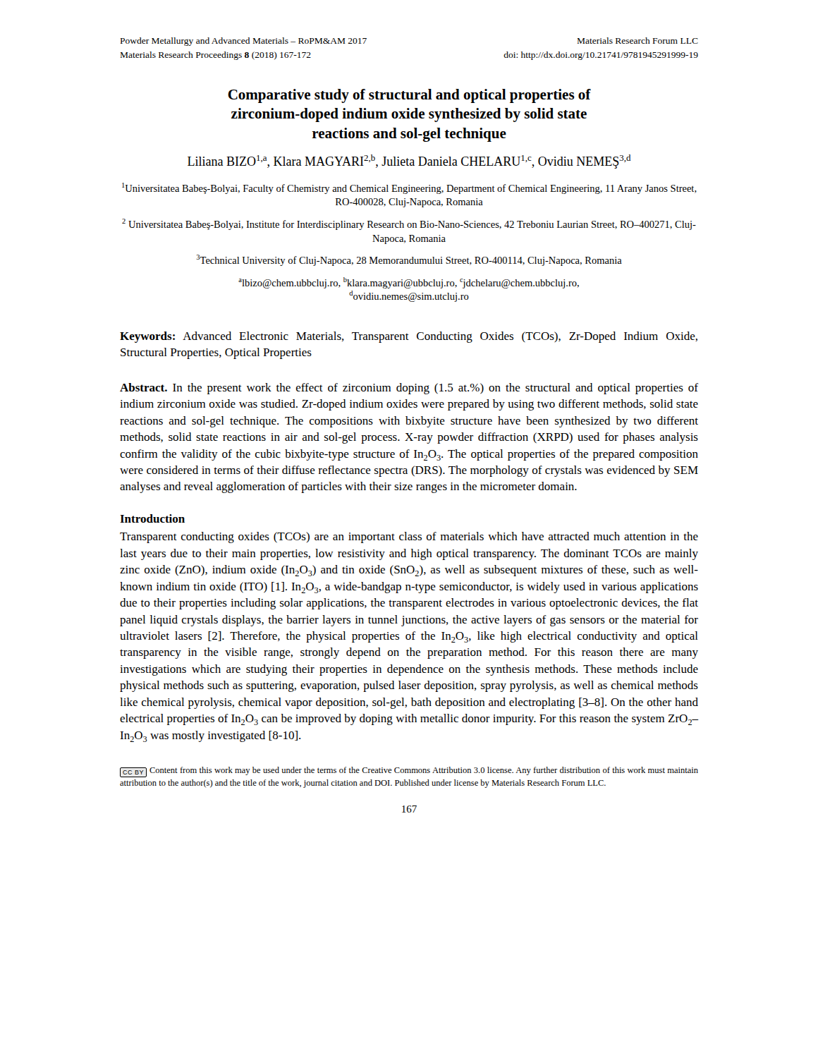Powder Metallurgy and Advanced Materials – RoPM&AM 2017 Materials Research Forum LLC
Materials Research Proceedings 8 (2018) 167-172 doi: http://dx.doi.org/10.21741/9781945291999-19
Comparative study of structural and optical properties of
zirconium-doped indium oxide synthesized by solid state
reactions and sol-gel technique
Liliana BIZO1,a, Klara MAGYARI2,b, Julieta Daniela CHELARU1,c, Ovidiu NEMEŞ3,d
1Universitatea Babeş-Bolyai, Faculty of Chemistry and Chemical Engineering, Department of Chemical Engineering, 11 Arany Janos Street, RO-400028, Cluj-Napoca, Romania
2 Universitatea Babeş-Bolyai, Institute for Interdisciplinary Research on Bio-Nano-Sciences, 42 Treboniu Laurian Street, RO–400271, Cluj-Napoca, Romania
3Technical University of Cluj-Napoca, 28 Memorandumului Street, RO-400114, Cluj-Napoca, Romania
albizo@chem.ubbcluj.ro, bklara.magyari@ubbcluj.ro, cjdchelaru@chem.ubbcluj.ro,
dovidiu.nemes@sim.utcluj.ro
Keywords: Advanced Electronic Materials, Transparent Conducting Oxides (TCOs), Zr-Doped Indium Oxide, Structural Properties, Optical Properties
Abstract. In the present work the effect of zirconium doping (1.5 at.%) on the structural and optical properties of indium zirconium oxide was studied. Zr-doped indium oxides were prepared by using two different methods, solid state reactions and sol-gel technique. The compositions with bixbyite structure have been synthesized by two different methods, solid state reactions in air and sol-gel process. X-ray powder diffraction (XRPD) used for phases analysis confirm the validity of the cubic bixbyite-type structure of In2O3. The optical properties of the prepared composition were considered in terms of their diffuse reflectance spectra (DRS). The morphology of crystals was evidenced by SEM analyses and reveal agglomeration of particles with their size ranges in the micrometer domain.
Introduction
Transparent conducting oxides (TCOs) are an important class of materials which have attracted much attention in the last years due to their main properties, low resistivity and high optical transparency. The dominant TCOs are mainly zinc oxide (ZnO), indium oxide (In2O3) and tin oxide (SnO2), as well as subsequent mixtures of these, such as well-known indium tin oxide (ITO) [1]. In2O3, a wide-bandgap n-type semiconductor, is widely used in various applications due to their properties including solar applications, the transparent electrodes in various optoelectronic devices, the flat panel liquid crystals displays, the barrier layers in tunnel junctions, the active layers of gas sensors or the material for ultraviolet lasers [2]. Therefore, the physical properties of the In2O3, like high electrical conductivity and optical transparency in the visible range, strongly depend on the preparation method. For this reason there are many investigations which are studying their properties in dependence on the synthesis methods. These methods include physical methods such as sputtering, evaporation, pulsed laser deposition, spray pyrolysis, as well as chemical methods like chemical pyrolysis, chemical vapor deposition, sol-gel, bath deposition and electroplating [3–8]. On the other hand electrical properties of In2O3 can be improved by doping with metallic donor impurity. For this reason the system ZrO2–In2O3 was mostly investigated [8-10].
CC BYContent from this work may be used under the terms of the Creative Commons Attribution 3.0 license. Any further distribution of this work must maintain attribution to the author(s) and the title of the work, journal citation and DOI. Published under license by Materials Research Forum LLC.
167